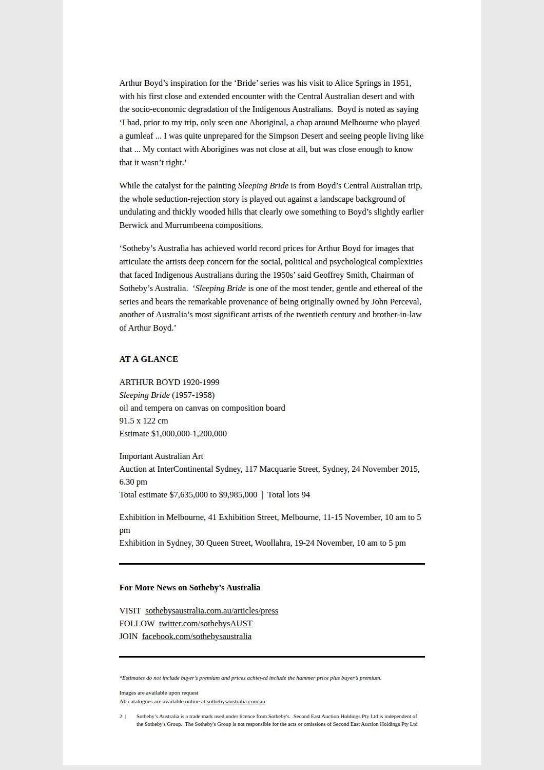Arthur Boyd’s inspiration for the ‘Bride’ series was his visit to Alice Springs in 1951, with his first close and extended encounter with the Central Australian desert and with the socio-economic degradation of the Indigenous Australians. Boyd is noted as saying ‘I had, prior to my trip, only seen one Aboriginal, a chap around Melbourne who played a gumleaf ... I was quite unprepared for the Simpson Desert and seeing people living like that ... My contact with Aborigines was not close at all, but was close enough to know that it wasn’t right.’
While the catalyst for the painting Sleeping Bride is from Boyd’s Central Australian trip, the whole seduction-rejection story is played out against a landscape background of undulating and thickly wooded hills that clearly owe something to Boyd’s slightly earlier Berwick and Murrumbeena compositions.
‘Sotheby’s Australia has achieved world record prices for Arthur Boyd for images that articulate the artists deep concern for the social, political and psychological complexities that faced Indigenous Australians during the 1950s’ said Geoffrey Smith, Chairman of Sotheby’s Australia. ‘Sleeping Bride is one of the most tender, gentle and ethereal of the series and bears the remarkable provenance of being originally owned by John Perceval, another of Australia’s most significant artists of the twentieth century and brother-in-law of Arthur Boyd.’
AT A GLANCE
ARTHUR BOYD 1920-1999
Sleeping Bride (1957-1958)
oil and tempera on canvas on composition board
91.5 x 122 cm
Estimate $1,000,000-1,200,000
Important Australian Art
Auction at InterContinental Sydney, 117 Macquarie Street, Sydney, 24 November 2015, 6.30 pm
Total estimate $7,635,000 to $9,985,000 | Total lots 94
Exhibition in Melbourne, 41 Exhibition Street, Melbourne, 11-15 November, 10 am to 5 pm
Exhibition in Sydney, 30 Queen Street, Woollahra, 19-24 November, 10 am to 5 pm
For More News on Sotheby’s Australia
VISIT sothebysaustralia.com.au/articles/press
FOLLOW twitter.com/sothebysAUST
JOIN facebook.com/sothebysaustralia
*Estimates do not include buyer’s premium and prices achieved include the hammer price plus buyer’s premium.
Images are available upon request
All catalogues are available online at sothebysaustralia.com.au
2 | Sotheby’s Australia is a trade mark used under licence from Sotheby's. Second East Auction Holdings Pty Ltd is independent of the Sotheby's Group. The Sotheby's Group is not responsible for the acts or omissions of Second East Auction Holdings Pty Ltd